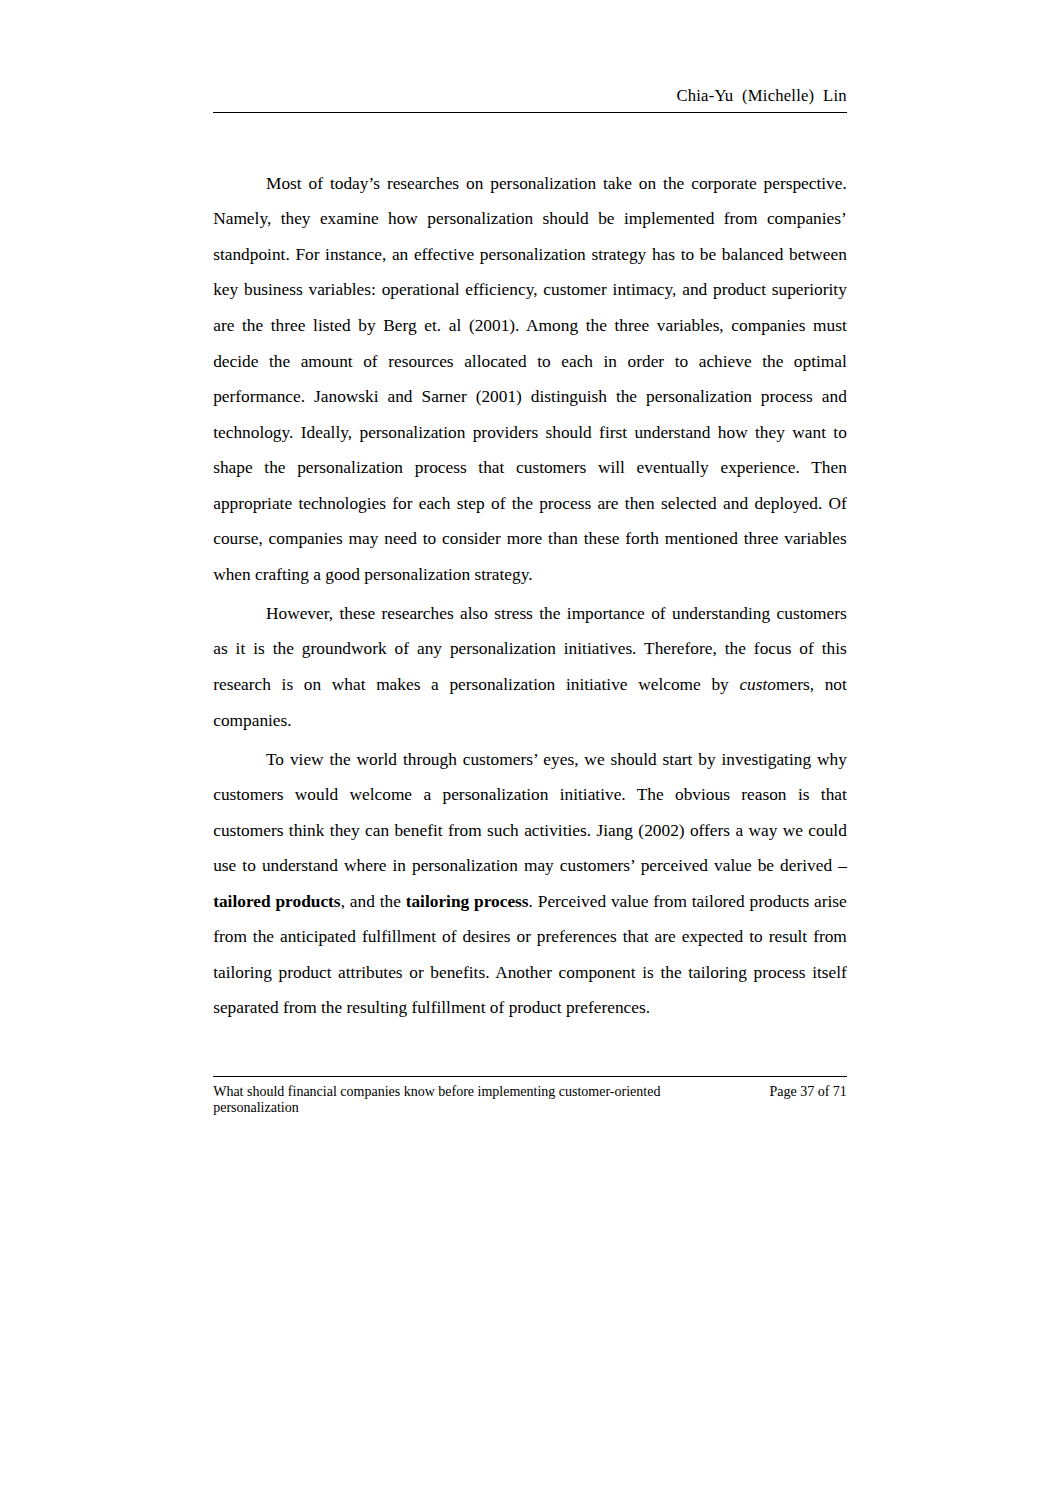Chia-Yu (Michelle) Lin
Most of today’s researches on personalization take on the corporate perspective. Namely, they examine how personalization should be implemented from companies’ standpoint. For instance, an effective personalization strategy has to be balanced between key business variables: operational efficiency, customer intimacy, and product superiority are the three listed by Berg et. al (2001). Among the three variables, companies must decide the amount of resources allocated to each in order to achieve the optimal performance. Janowski and Sarner (2001) distinguish the personalization process and technology. Ideally, personalization providers should first understand how they want to shape the personalization process that customers will eventually experience. Then appropriate technologies for each step of the process are then selected and deployed. Of course, companies may need to consider more than these forth mentioned three variables when crafting a good personalization strategy.
However, these researches also stress the importance of understanding customers as it is the groundwork of any personalization initiatives. Therefore, the focus of this research is on what makes a personalization initiative welcome by customers, not companies.
To view the world through customers’ eyes, we should start by investigating why customers would welcome a personalization initiative. The obvious reason is that customers think they can benefit from such activities. Jiang (2002) offers a way we could use to understand where in personalization may customers’ perceived value be derived – tailored products, and the tailoring process. Perceived value from tailored products arise from the anticipated fulfillment of desires or preferences that are expected to result from tailoring product attributes or benefits. Another component is the tailoring process itself separated from the resulting fulfillment of product preferences.
What should financial companies know before implementing customer-oriented personalization
Page 37 of 71